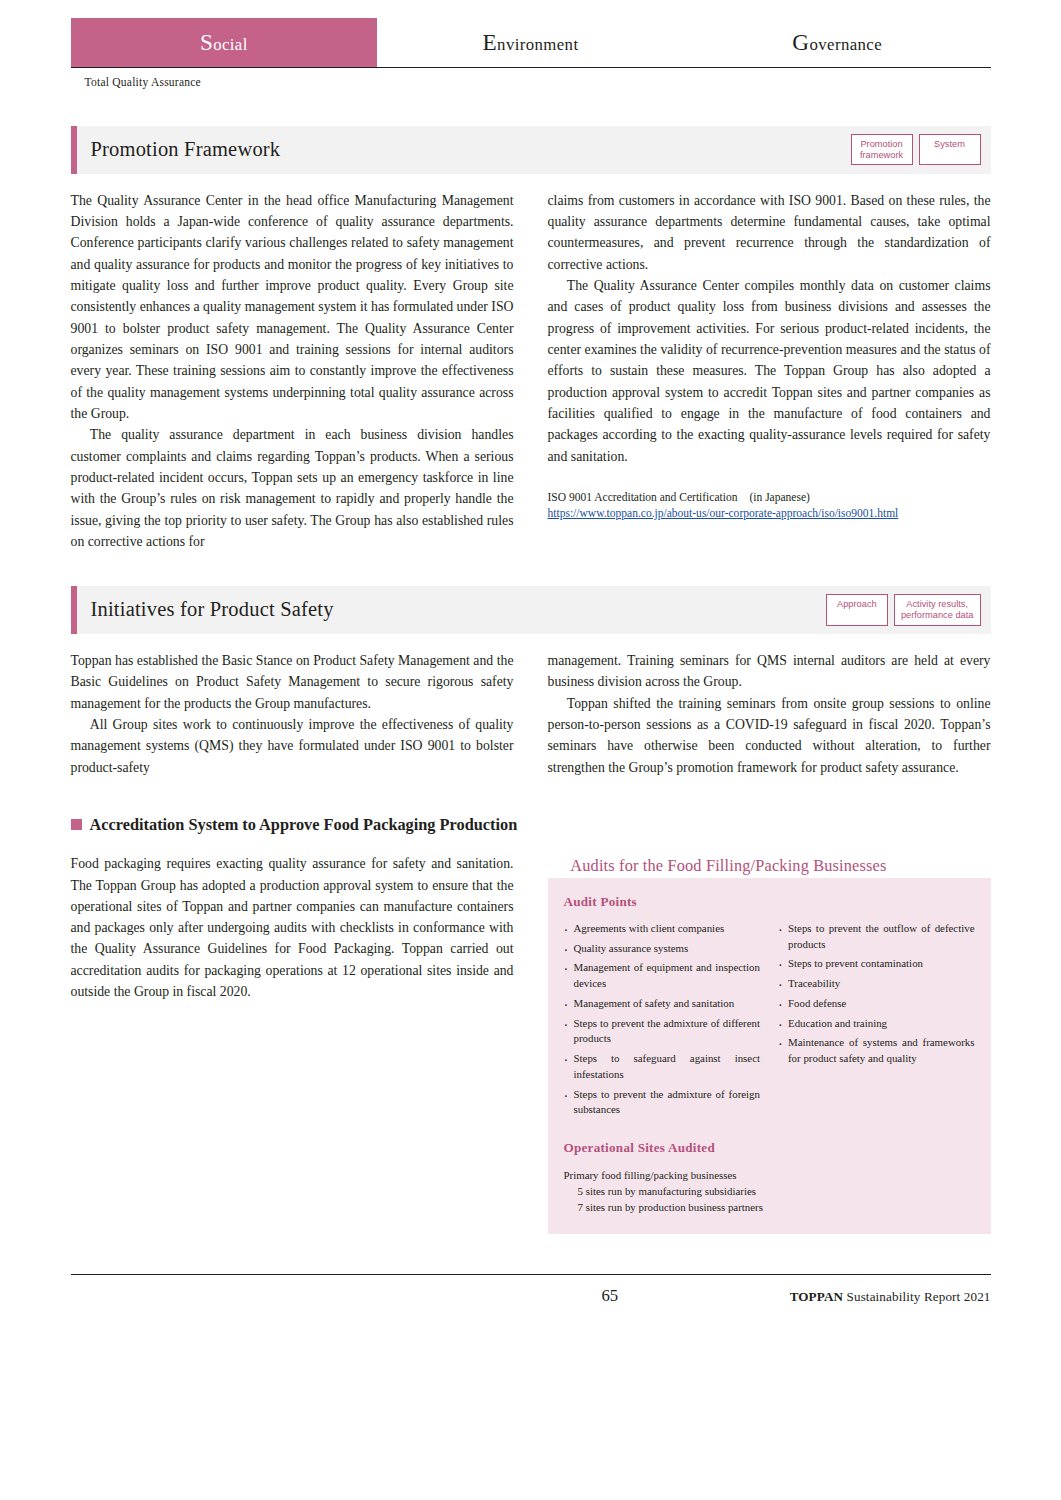Social
Environment
Governance
Total Quality Assurance
Promotion Framework
Promotion
framework
System
The Quality Assurance Center in the head office Manufacturing Management Division holds a Japan-wide conference of quality assurance departments. Conference participants clarify various challenges related to safety management and quality assurance for products and monitor the progress of key initiatives to mitigate quality loss and further improve product quality. Every Group site consistently enhances a quality management system it has formulated under ISO 9001 to bolster product safety management. The Quality Assurance Center organizes seminars on ISO 9001 and training sessions for internal auditors every year. These training sessions aim to constantly improve the effectiveness of the quality management systems underpinning total quality assurance across the Group.
The quality assurance department in each business division handles customer complaints and claims regarding Toppan’s products. When a serious product-related incident occurs, Toppan sets up an emergency taskforce in line with the Group’s rules on risk management to rapidly and properly handle the issue, giving the top priority to user safety. The Group has also established rules on corrective actions for
claims from customers in accordance with ISO 9001. Based on these rules, the quality assurance departments determine fundamental causes, take optimal countermeasures, and prevent recurrence through the standardization of corrective actions.
The Quality Assurance Center compiles monthly data on customer claims and cases of product quality loss from business divisions and assesses the progress of improvement activities. For serious product-related incidents, the center examines the validity of recurrence-prevention measures and the status of efforts to sustain these measures. The Toppan Group has also adopted a production approval system to accredit Toppan sites and partner companies as facilities qualified to engage in the manufacture of food containers and packages according to the exacting quality-assurance levels required for safety and sanitation.
ISO 9001 Accreditation and Certification　(in Japanese)
https://www.toppan.co.jp/about-us/our-corporate-approach/iso/iso9001.html
Initiatives for Product Safety
Approach
Activity results,
performance data
Toppan has established the Basic Stance on Product Safety Management and the Basic Guidelines on Product Safety Management to secure rigorous safety management for the products the Group manufactures.
All Group sites work to continuously improve the effectiveness of quality management systems (QMS) they have formulated under ISO 9001 to bolster product-safety
management. Training seminars for QMS internal auditors are held at every business division across the Group.
Toppan shifted the training seminars from onsite group sessions to online person-to-person sessions as a COVID-19 safeguard in fiscal 2020. Toppan’s seminars have otherwise been conducted without alteration, to further strengthen the Group’s promotion framework for product safety assurance.
Accreditation System to Approve Food Packaging Production
Food packaging requires exacting quality assurance for safety and sanitation. The Toppan Group has adopted a production approval system to ensure that the operational sites of Toppan and partner companies can manufacture containers and packages only after undergoing audits with checklists in conformance with the Quality Assurance Guidelines for Food Packaging. Toppan carried out accreditation audits for packaging operations at 12 operational sites inside and outside the Group in fiscal 2020.
Audits for the Food Filling/Packing Businesses
Audit Points
Agreements with client companies
Quality assurance systems
Management of equipment and inspection devices
Management of safety and sanitation
Steps to prevent the admixture of different products
Steps to safeguard against insect infestations
Steps to prevent the admixture of foreign substances
Steps to prevent the outflow of defective products
Steps to prevent contamination
Traceability
Food defense
Education and training
Maintenance of systems and frameworks for product safety and quality
Operational Sites Audited
Primary food filling/packing businesses
5 sites run by manufacturing subsidiaries
7 sites run by production business partners
65
TOPPAN Sustainability Report 2021